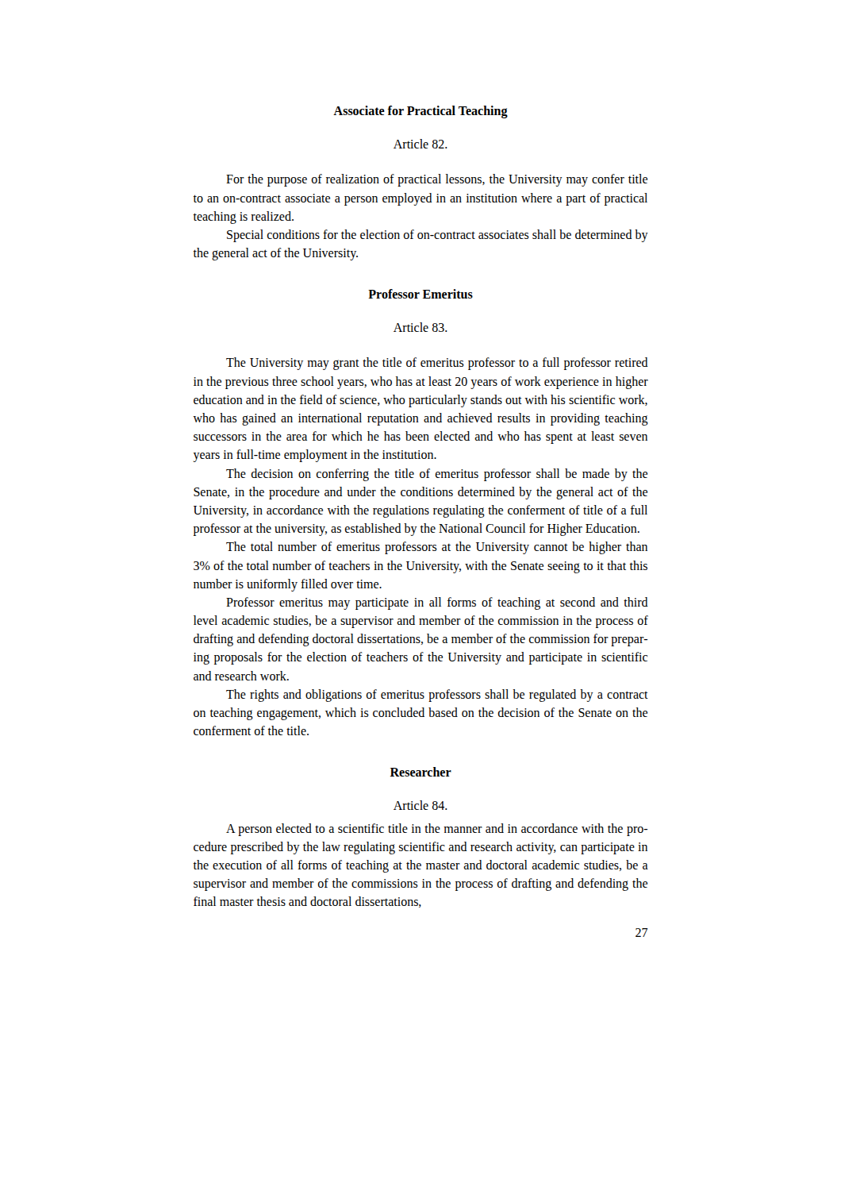Associate for Practical Teaching
Article 82.
For the purpose of realization of practical lessons, the University may confer title to an on-contract associate a person employed in an institution where a part of practical teaching is realized.
Special conditions for the election of on-contract associates shall be determined by the general act of the University.
Professor Emeritus
Article 83.
The University may grant the title of emeritus professor to a full professor retired in the previous three school years, who has at least 20 years of work experience in higher education and in the field of science, who particularly stands out with his scientific work, who has gained an international reputation and achieved results in providing teaching successors in the area for which he has been elected and who has spent at least seven years in full-time employment in the institution.
The decision on conferring the title of emeritus professor shall be made by the Senate, in the procedure and under the conditions determined by the general act of the University, in accordance with the regulations regulating the conferment of title of a full professor at the university, as established by the National Council for Higher Education.
The total number of emeritus professors at the University cannot be higher than 3% of the total number of teachers in the University, with the Senate seeing to it that this number is uniformly filled over time.
Professor emeritus may participate in all forms of teaching at second and third level academic studies, be a supervisor and member of the commission in the process of drafting and defending doctoral dissertations, be a member of the commission for preparing proposals for the election of teachers of the University and participate in scientific and research work.
The rights and obligations of emeritus professors shall be regulated by a contract on teaching engagement, which is concluded based on the decision of the Senate on the conferment of the title.
Researcher
Article 84.
A person elected to a scientific title in the manner and in accordance with the procedure prescribed by the law regulating scientific and research activity, can participate in the execution of all forms of teaching at the master and doctoral academic studies, be a supervisor and member of the commissions in the process of drafting and defending the final master thesis and doctoral dissertations,
27